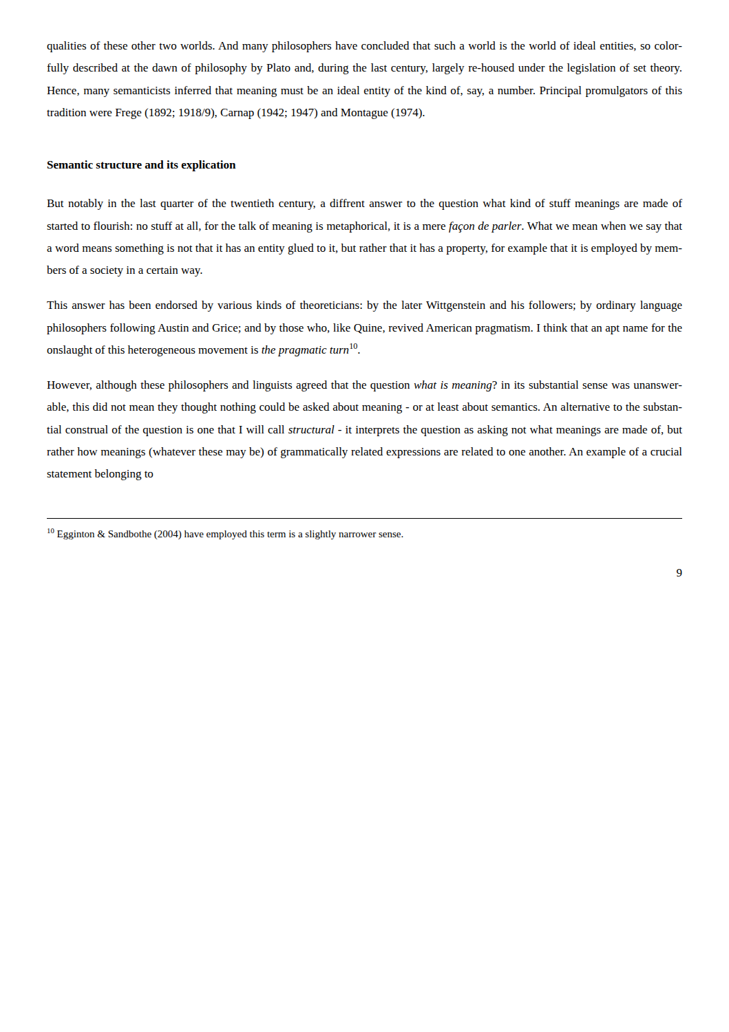qualities of these other two worlds. And many philosophers have concluded that such a world is the world of ideal entities, so colorfully described at the dawn of philosophy by Plato and, during the last century, largely re-housed under the legislation of set theory. Hence, many semanticists inferred that meaning must be an ideal entity of the kind of, say, a number. Principal promulgators of this tradition were Frege (1892; 1918/9), Carnap (1942; 1947) and Montague (1974).
Semantic structure and its explication
But notably in the last quarter of the twentieth century, a diffrent answer to the question what kind of stuff meanings are made of started to flourish: no stuff at all, for the talk of meaning is metaphorical, it is a mere façon de parler. What we mean when we say that a word means something is not that it has an entity glued to it, but rather that it has a property, for example that it is employed by members of a society in a certain way.
This answer has been endorsed by various kinds of theoreticians: by the later Wittgenstein and his followers; by ordinary language philosophers following Austin and Grice; and by those who, like Quine, revived American pragmatism. I think that an apt name for the onslaught of this heterogeneous movement is the pragmatic turn10.
However, although these philosophers and linguists agreed that the question what is meaning? in its substantial sense was unanswerable, this did not mean they thought nothing could be asked about meaning - or at least about semantics. An alternative to the substantial construal of the question is one that I will call structural - it interprets the question as asking not what meanings are made of, but rather how meanings (whatever these may be) of grammatically related expressions are related to one another. An example of a crucial statement belonging to
10 Egginton & Sandbothe (2004) have employed this term is a slightly narrower sense.
9